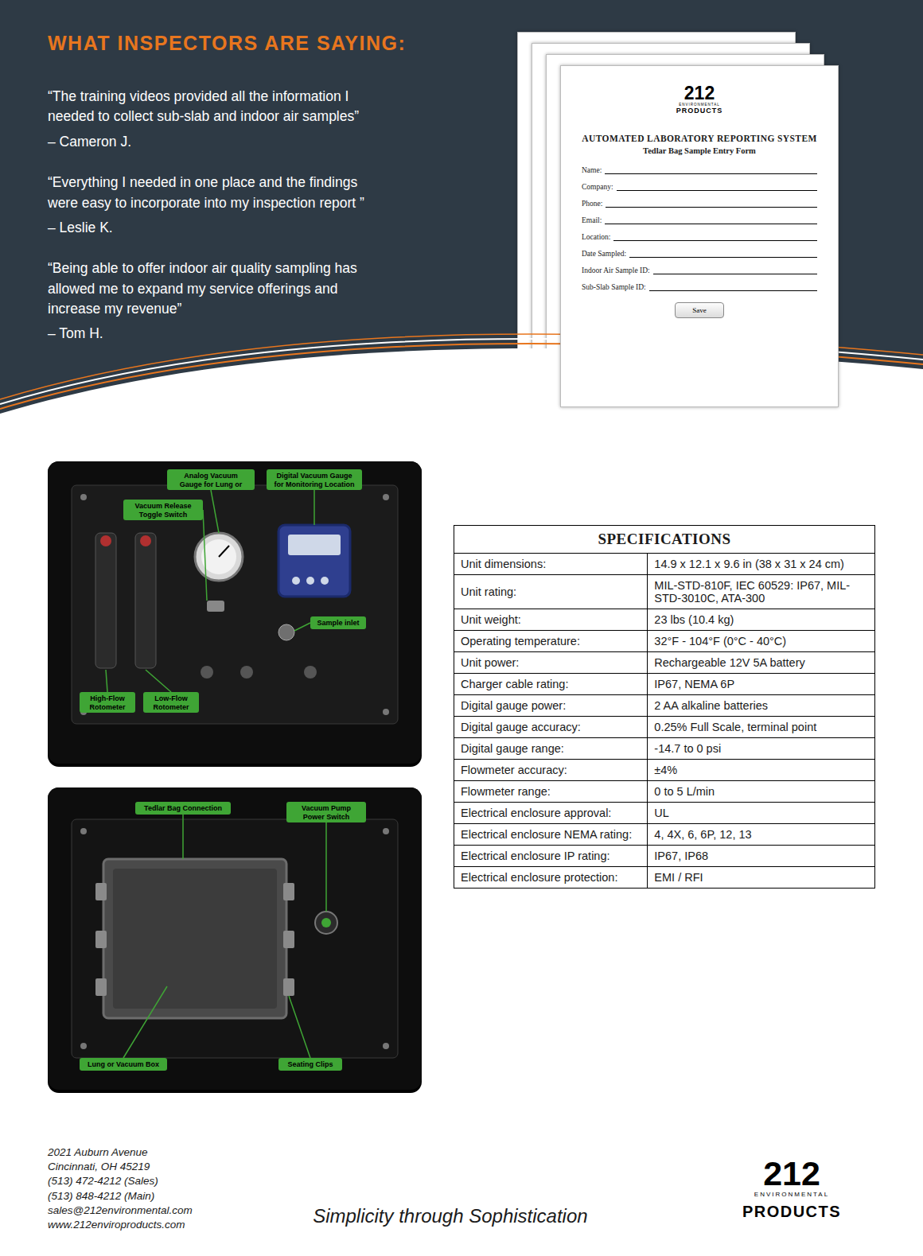What Inspectors Are Saying:
“The training videos provided all the information I needed to collect sub-slab and indoor air samples”
– Cameron J.
“Everything I needed in one place and the findings were easy to incorporate into my inspection report ”
– Leslie K.
“Being able to offer indoor air quality sampling has allowed me to expand my service offerings and increase my revenue”
– Tom H.
AUTOMATED LABORATORY REPORTING SYSTEM
Tedlar Bag Sample Entry Form
Name:
Company:
Phone:
Email:
Location:
Date Sampled:
Indoor Air Sample ID:
Sub-Slab Sample ID:
Save
Analog Vacuum Gauge for Lung or Digital Vacuum Gauge for Monitoring Location Vacuum Release Toggle Switch Sample inlet High-Flow Rotometer Low-Flow Rotometer
Tedlar Bag Connection Vacuum Pump Power Switch Lung or Vacuum Box Seating Clips
SPECIFICATIONS
| Unit dimensions: | 14.9 x 12.1 x 9.6 in (38 x 31 x 24 cm) |
| Unit rating: | MIL-STD-810F, IEC 60529: IP67, MIL-STD-3010C, ATA-300 |
| Unit weight: | 23 lbs (10.4 kg) |
| Operating temperature: | 32°F - 104°F (0°C - 40°C) |
| Unit power: | Rechargeable 12V 5A battery |
| Charger cable rating: | IP67, NEMA 6P |
| Digital gauge power: | 2 AA alkaline batteries |
| Digital gauge accuracy: | 0.25% Full Scale, terminal point |
| Digital gauge range: | -14.7 to 0 psi |
| Flowmeter accuracy: | ±4% |
| Flowmeter range: | 0 to 5 L/min |
| Electrical enclosure approval: | UL |
| Electrical enclosure NEMA rating: | 4, 4X, 6, 6P, 12, 13 |
| Electrical enclosure IP rating: | IP67, IP68 |
| Electrical enclosure protection: | EMI / RFI |
2021 Auburn Avenue
Cincinnati, OH 45219
(513) 472-4212 (Sales)
(513) 848-4212 (Main)
sales@212environmental.com
www.212enviroproducts.com
Simplicity through Sophistication